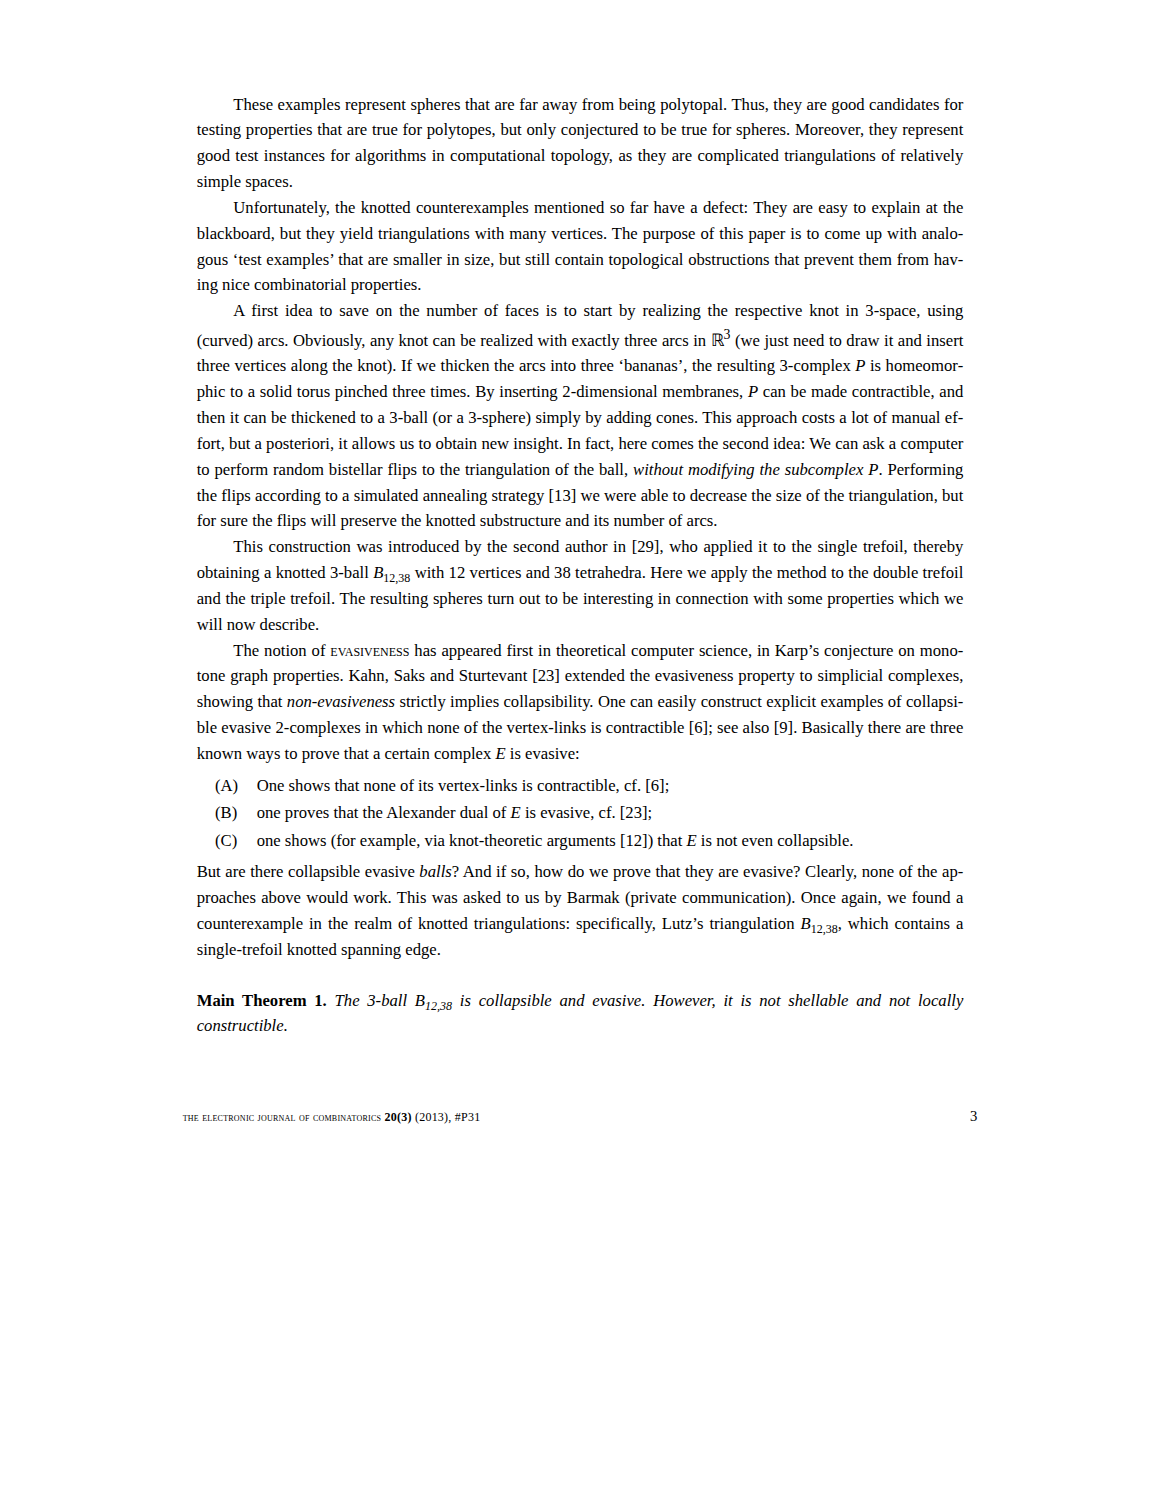These examples represent spheres that are far away from being polytopal. Thus, they are good candidates for testing properties that are true for polytopes, but only conjectured to be true for spheres. Moreover, they represent good test instances for algorithms in computational topology, as they are complicated triangulations of relatively simple spaces.
Unfortunately, the knotted counterexamples mentioned so far have a defect: They are easy to explain at the blackboard, but they yield triangulations with many vertices. The purpose of this paper is to come up with analogous ‘test examples’ that are smaller in size, but still contain topological obstructions that prevent them from having nice combinatorial properties.
A first idea to save on the number of faces is to start by realizing the respective knot in 3-space, using (curved) arcs. Obviously, any knot can be realized with exactly three arcs in ℝ3 (we just need to draw it and insert three vertices along the knot). If we thicken the arcs into three ‘bananas’, the resulting 3-complex P is homeomorphic to a solid torus pinched three times. By inserting 2-dimensional membranes, P can be made contractible, and then it can be thickened to a 3-ball (or a 3-sphere) simply by adding cones. This approach costs a lot of manual effort, but a posteriori, it allows us to obtain new insight. In fact, here comes the second idea: We can ask a computer to perform random bistellar flips to the triangulation of the ball, without modifying the subcomplex P. Performing the flips according to a simulated annealing strategy [13] we were able to decrease the size of the triangulation, but for sure the flips will preserve the knotted substructure and its number of arcs.
This construction was introduced by the second author in [29], who applied it to the single trefoil, thereby obtaining a knotted 3-ball B12,38 with 12 vertices and 38 tetrahedra. Here we apply the method to the double trefoil and the triple trefoil. The resulting spheres turn out to be interesting in connection with some properties which we will now describe.
The notion of evasiveness has appeared first in theoretical computer science, in Karp’s conjecture on monotone graph properties. Kahn, Saks and Sturtevant [23] extended the evasiveness property to simplicial complexes, showing that non-evasiveness strictly implies collapsibility. One can easily construct explicit examples of collapsible evasive 2-complexes in which none of the vertex-links is contractible [6]; see also [9]. Basically there are three known ways to prove that a certain complex E is evasive:
(A) One shows that none of its vertex-links is contractible, cf. [6];
(B) one proves that the Alexander dual of E is evasive, cf. [23];
(C) one shows (for example, via knot-theoretic arguments [12]) that E is not even collapsible.
But are there collapsible evasive balls? And if so, how do we prove that they are evasive? Clearly, none of the approaches above would work. This was asked to us by Barmak (private communication). Once again, we found a counterexample in the realm of knotted triangulations: specifically, Lutz’s triangulation B12,38, which contains a single-trefoil knotted spanning edge.
Main Theorem 1. The 3-ball B12,38 is collapsible and evasive. However, it is not shellable and not locally constructible.
the electronic journal of combinatorics 20(3) (2013), #P31
3